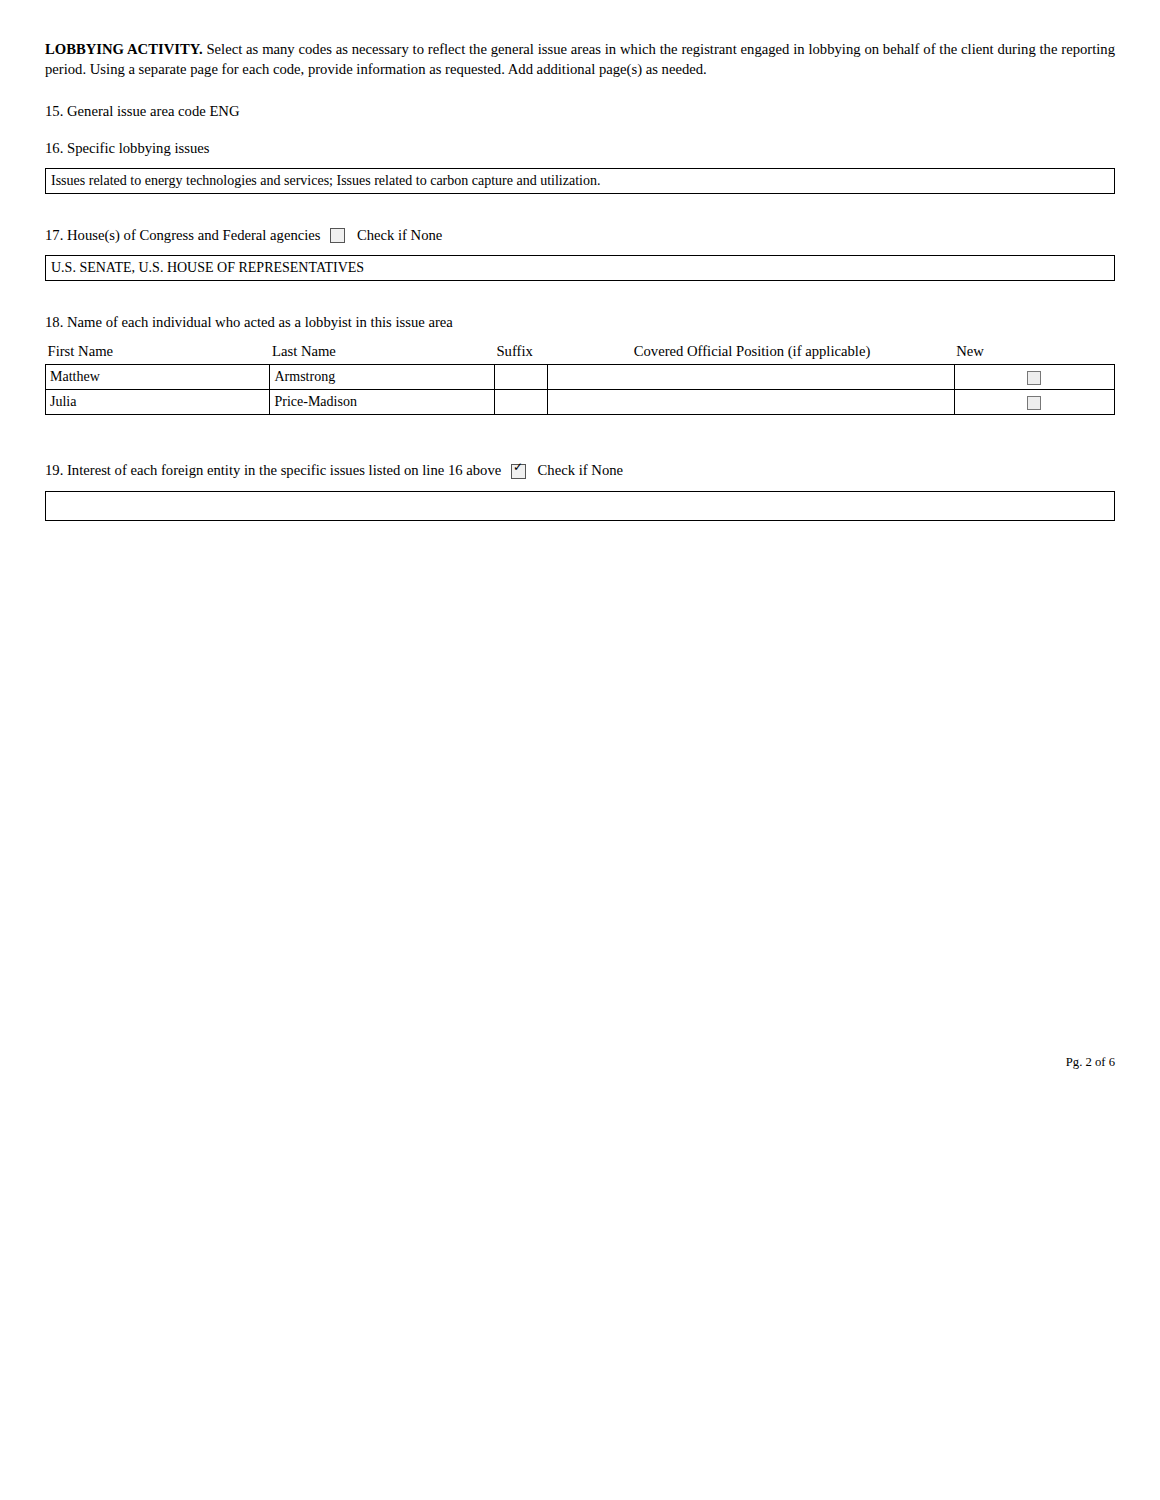LOBBYING ACTIVITY. Select as many codes as necessary to reflect the general issue areas in which the registrant engaged in lobbying on behalf of the client during the reporting period. Using a separate page for each code, provide information as requested. Add additional page(s) as needed.
15. General issue area code ENG
16. Specific lobbying issues
Issues related to energy technologies and services; Issues related to carbon capture and utilization.
17. House(s) of Congress and Federal agencies Check if None
U.S. SENATE, U.S. HOUSE OF REPRESENTATIVES
18. Name of each individual who acted as a lobbyist in this issue area
| First Name | Last Name | Suffix | Covered Official Position (if applicable) | New |
| --- | --- | --- | --- | --- |
| Matthew | Armstrong | | | |
| Julia | Price-Madison | | | |
19. Interest of each foreign entity in the specific issues listed on line 16 above Check if None
Pg. 2 of 6